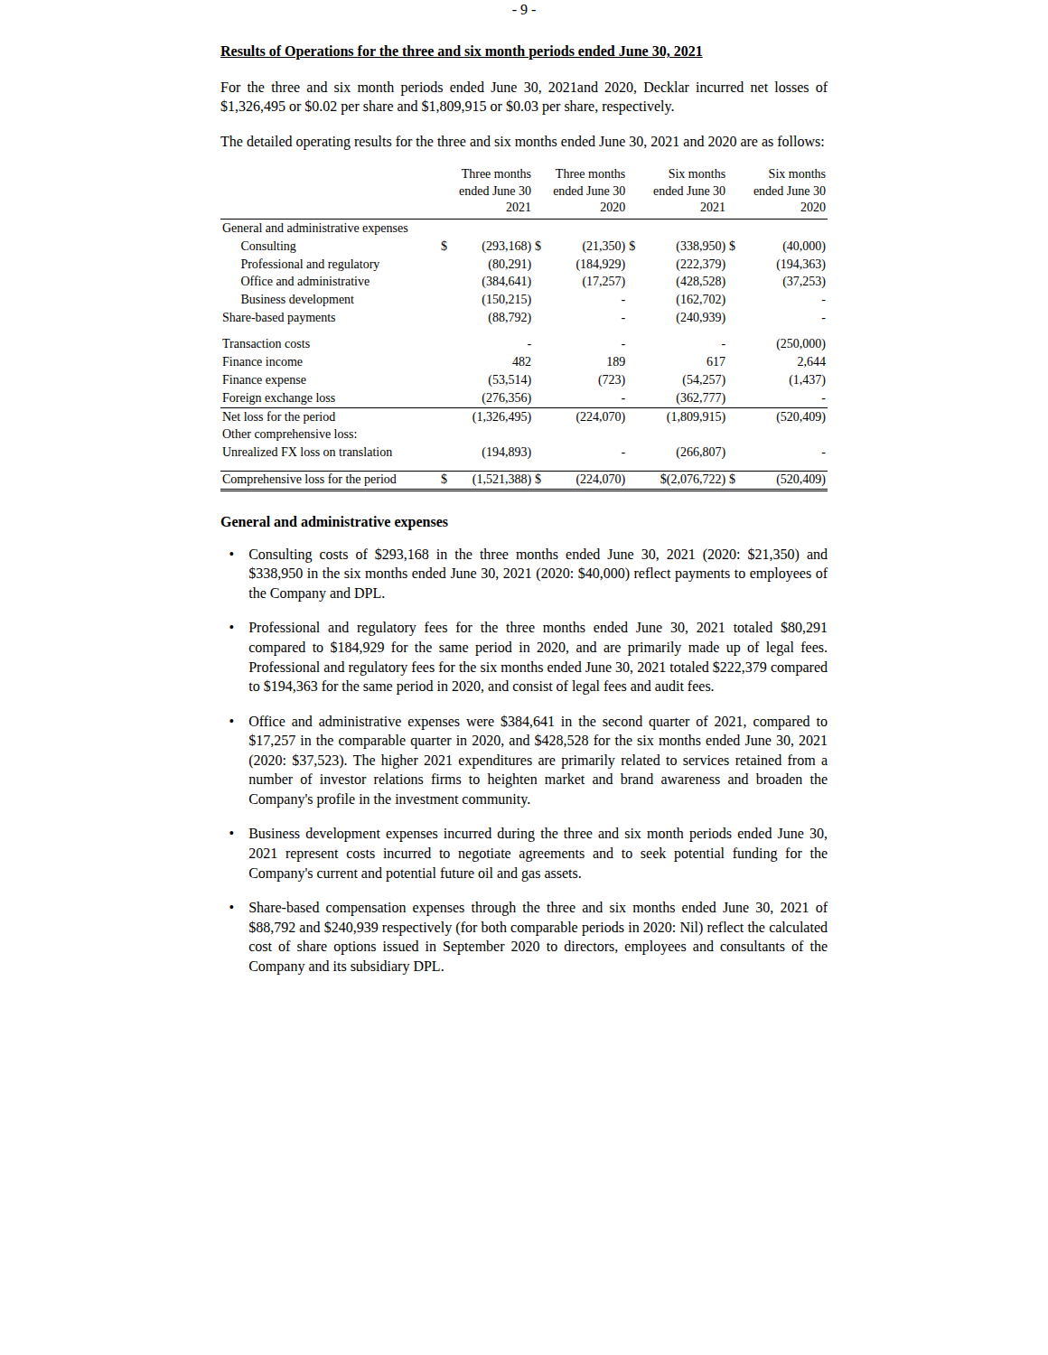- 9 -
Results of Operations for the three and six month periods ended June 30, 2021
For the three and six month periods ended June 30, 2021and 2020, Decklar incurred net losses of $1,326,495 or $0.02 per share and $1,809,915 or $0.03 per share, respectively.
The detailed operating results for the three and six months ended June 30, 2021 and 2020 are as follows:
| | Three months | Three months | Six months | Six months |
| --- | --- | --- | --- | --- |
| | ended June 30 | ended June 30 | ended June 30 | ended June 30 |
| | 2021 | 2020 | 2021 | 2020 |
| General and administrative expenses | | | | | | | | |
| Consulting | $ | (293,168) | $ | (21,350) | $ | (338,950) | $ | (40,000) |
| Professional and regulatory | | (80,291) | | (184,929) | | (222,379) | | (194,363) |
| Office and administrative | | (384,641) | | (17,257) | | (428,528) | | (37,253) |
| Business development | | (150,215) | | - | | (162,702) | | - |
| Share-based payments | | (88,792) | | - | | (240,939) | | - |
| Transaction costs | | - | | - | | - | | (250,000) |
| Finance income | | 482 | | 189 | | 617 | | 2,644 |
| Finance expense | | (53,514) | | (723) | | (54,257) | | (1,437) |
| Foreign exchange loss | | (276,356) | | - | | (362,777) | | - |
| Net loss for the period | | (1,326,495) | | (224,070) | | (1,809,915) | | (520,409) |
| Other comprehensive loss: | | | | | | | | |
| Unrealized FX loss on translation | | (194,893) | | - | | (266,807) | | - |
| Comprehensive loss for the period | $ | (1,521,388) | $ | (224,070) | | $(2,076,722) | $ | (520,409) |
General and administrative expenses
Consulting costs of $293,168 in the three months ended June 30, 2021 (2020: $21,350) and $338,950 in the six months ended June 30, 2021 (2020: $40,000) reflect payments to employees of the Company and DPL.
Professional and regulatory fees for the three months ended June 30, 2021 totaled $80,291 compared to $184,929 for the same period in 2020, and are primarily made up of legal fees. Professional and regulatory fees for the six months ended June 30, 2021 totaled $222,379 compared to $194,363 for the same period in 2020, and consist of legal fees and audit fees.
Office and administrative expenses were $384,641 in the second quarter of 2021, compared to $17,257 in the comparable quarter in 2020, and $428,528 for the six months ended June 30, 2021 (2020: $37,523). The higher 2021 expenditures are primarily related to services retained from a number of investor relations firms to heighten market and brand awareness and broaden the Company's profile in the investment community.
Business development expenses incurred during the three and six month periods ended June 30, 2021 represent costs incurred to negotiate agreements and to seek potential funding for the Company's current and potential future oil and gas assets.
Share-based compensation expenses through the three and six months ended June 30, 2021 of $88,792 and $240,939 respectively (for both comparable periods in 2020: Nil) reflect the calculated cost of share options issued in September 2020 to directors, employees and consultants of the Company and its subsidiary DPL.